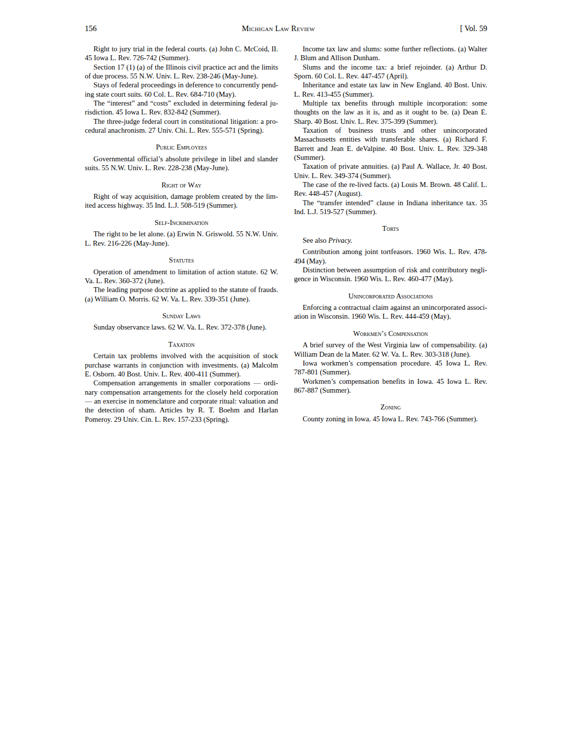156 Michigan Law Review [ Vol. 59
Right to jury trial in the federal courts. (a) John C. McCoid, II. 45 Iowa L. Rev. 726-742 (Summer).
Section 17 (1) (a) of the Illinois civil practice act and the limits of due process. 55 N.W. Univ. L. Rev. 238-246 (May-June).
Stays of federal proceedings in deference to concurrently pending state court suits. 60 Col. L. Rev. 684-710 (May).
The “interest” and “costs” excluded in determining federal jurisdiction. 45 Iowa L. Rev. 832-842 (Summer).
The three-judge federal court in constitutional litigation: a procedural anachronism. 27 Univ. Chi. L. Rev. 555-571 (Spring).
Public Employees
Governmental official’s absolute privilege in libel and slander suits. 55 N.W. Univ. L. Rev. 228-238 (May-June).
Right of Way
Right of way acquisition, damage problem created by the limited access highway. 35 Ind. L.J. 508-519 (Summer).
Self-Incrimination
The right to be let alone. (a) Erwin N. Griswold. 55 N.W. Univ. L. Rev. 216-226 (May-June).
Statutes
Operation of amendment to limitation of action statute. 62 W. Va. L. Rev. 360-372 (June).
The leading purpose doctrine as applied to the statute of frauds. (a) William O. Morris. 62 W. Va. L. Rev. 339-351 (June).
Sunday Laws
Sunday observance laws. 62 W. Va. L. Rev. 372-378 (June).
Taxation
Certain tax problems involved with the acquisition of stock purchase warrants in conjunction with investments. (a) Malcolm E. Osborn. 40 Bost. Univ. L. Rev. 400-411 (Summer).
Compensation arrangements in smaller corporations — ordinary compensation arrangements for the closely held corporation — an exercise in nomenclature and corporate ritual: valuation and the detection of sham. Articles by R. T. Boehm and Harlan Pomeroy. 29 Univ. Cin. L. Rev. 157-233 (Spring).
Income tax law and slums: some further reflections. (a) Walter J. Blum and Allison Dunham.
Slums and the income tax: a brief rejoinder. (a) Arthur D. Sporn. 60 Col. L. Rev. 447-457 (April).
Inheritance and estate tax law in New England. 40 Bost. Univ. L. Rev. 413-455 (Summer).
Multiple tax benefits through multiple incorporation: some thoughts on the law as it is, and as it ought to be. (a) Dean E. Sharp. 40 Bost. Univ. L. Rev. 375-399 (Summer).
Taxation of business trusts and other unincorporated Massachusetts entities with transferable shares. (a) Richard F. Barrett and Jean E. deValpine. 40 Bost. Univ. L. Rev. 329-348 (Summer).
Taxation of private annuities. (a) Paul A. Wallace, Jr. 40 Bost. Univ. L. Rev. 349-374 (Summer).
The case of the re-lived facts. (a) Louis M. Brown. 48 Calif. L. Rev. 448-457 (August).
The “transfer intended” clause in Indiana inheritance tax. 35 Ind. L.J. 519-527 (Summer).
Torts
See also Privacy.
Contribution among joint tortfeasors. 1960 Wis. L. Rev. 478-494 (May).
Distinction between assumption of risk and contributory negligence in Wisconsin. 1960 Wis. L. Rev. 460-477 (May).
Unincorporated Associations
Enforcing a contractual claim against an unincorporated association in Wisconsin. 1960 Wis. L. Rev. 444-459 (May).
Workmen’s Compensation
A brief survey of the West Virginia law of compensability. (a) William Dean de la Mater. 62 W. Va. L. Rev. 303-318 (June).
Iowa workmen’s compensation procedure. 45 Iowa L. Rev. 787-801 (Summer).
Workmen’s compensation benefits in Iowa. 45 Iowa L. Rev. 867-887 (Summer).
Zoning
County zoning in Iowa. 45 Iowa L. Rev. 743-766 (Summer).